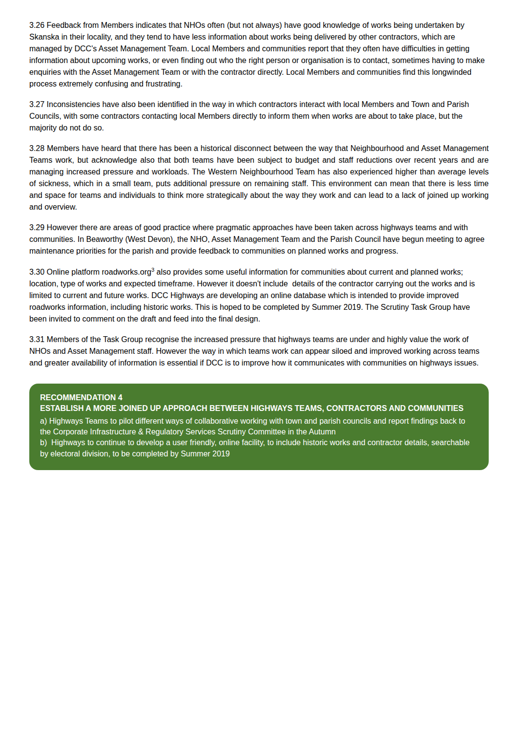3.26 Feedback from Members indicates that NHOs often (but not always) have good knowledge of works being undertaken by Skanska in their locality, and they tend to have less information about works being delivered by other contractors, which are managed by DCC's Asset Management Team. Local Members and communities report that they often have difficulties in getting information about upcoming works, or even finding out who the right person or organisation is to contact, sometimes having to make enquiries with the Asset Management Team or with the contractor directly. Local Members and communities find this longwinded process extremely confusing and frustrating.
3.27 Inconsistencies have also been identified in the way in which contractors interact with local Members and Town and Parish Councils, with some contractors contacting local Members directly to inform them when works are about to take place, but the majority do not do so.
3.28 Members have heard that there has been a historical disconnect between the way that Neighbourhood and Asset Management Teams work, but acknowledge also that both teams have been subject to budget and staff reductions over recent years and are managing increased pressure and workloads. The Western Neighbourhood Team has also experienced higher than average levels of sickness, which in a small team, puts additional pressure on remaining staff. This environment can mean that there is less time and space for teams and individuals to think more strategically about the way they work and can lead to a lack of joined up working and overview.
3.29 However there are areas of good practice where pragmatic approaches have been taken across highways teams and with communities. In Beaworthy (West Devon), the NHO, Asset Management Team and the Parish Council have begun meeting to agree maintenance priorities for the parish and provide feedback to communities on planned works and progress.
3.30 Online platform roadworks.org3 also provides some useful information for communities about current and planned works; location, type of works and expected timeframe. However it doesn't include details of the contractor carrying out the works and is limited to current and future works. DCC Highways are developing an online database which is intended to provide improved roadworks information, including historic works. This is hoped to be completed by Summer 2019. The Scrutiny Task Group have been invited to comment on the draft and feed into the final design.
3.31 Members of the Task Group recognise the increased pressure that highways teams are under and highly value the work of NHOs and Asset Management staff. However the way in which teams work can appear siloed and improved working across teams and greater availability of information is essential if DCC is to improve how it communicates with communities on highways issues.
RECOMMENDATION 4
ESTABLISH A MORE JOINED UP APPROACH BETWEEN HIGHWAYS TEAMS, CONTRACTORS AND COMMUNITIES
a) Highways Teams to pilot different ways of collaborative working with town and parish councils and report findings back to the Corporate Infrastructure & Regulatory Services Scrutiny Committee in the Autumn
b) Highways to continue to develop a user friendly, online facility, to include historic works and contractor details, searchable by electoral division, to be completed by Summer 2019